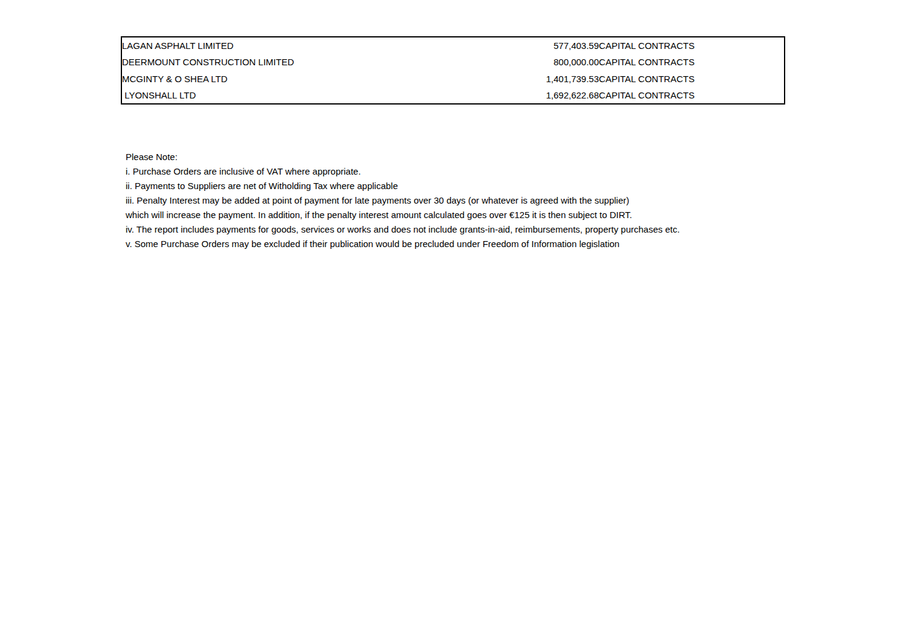| LAGAN ASPHALT LIMITED | 577,403.59 | CAPITAL CONTRACTS |
| DEERMOUNT CONSTRUCTION LIMITED | 800,000.00 | CAPITAL CONTRACTS |
| MCGINTY & O SHEA LTD | 1,401,739.53 | CAPITAL CONTRACTS |
| LYONSHALL LTD | 1,692,622.68 | CAPITAL CONTRACTS |
Please Note:
i. Purchase Orders are inclusive of VAT where appropriate.
ii. Payments to Suppliers are net of Witholding Tax where applicable
iii. Penalty Interest may be added at point of payment for late payments over 30 days (or whatever is agreed with the supplier)
which will increase the payment. In addition, if the penalty interest amount calculated goes over €125 it is then subject to DIRT.
iv. The report includes payments for goods, services or works and does not include grants-in-aid, reimbursements, property purchases etc.
v. Some Purchase Orders may be excluded if their publication would be precluded under Freedom of Information legislation